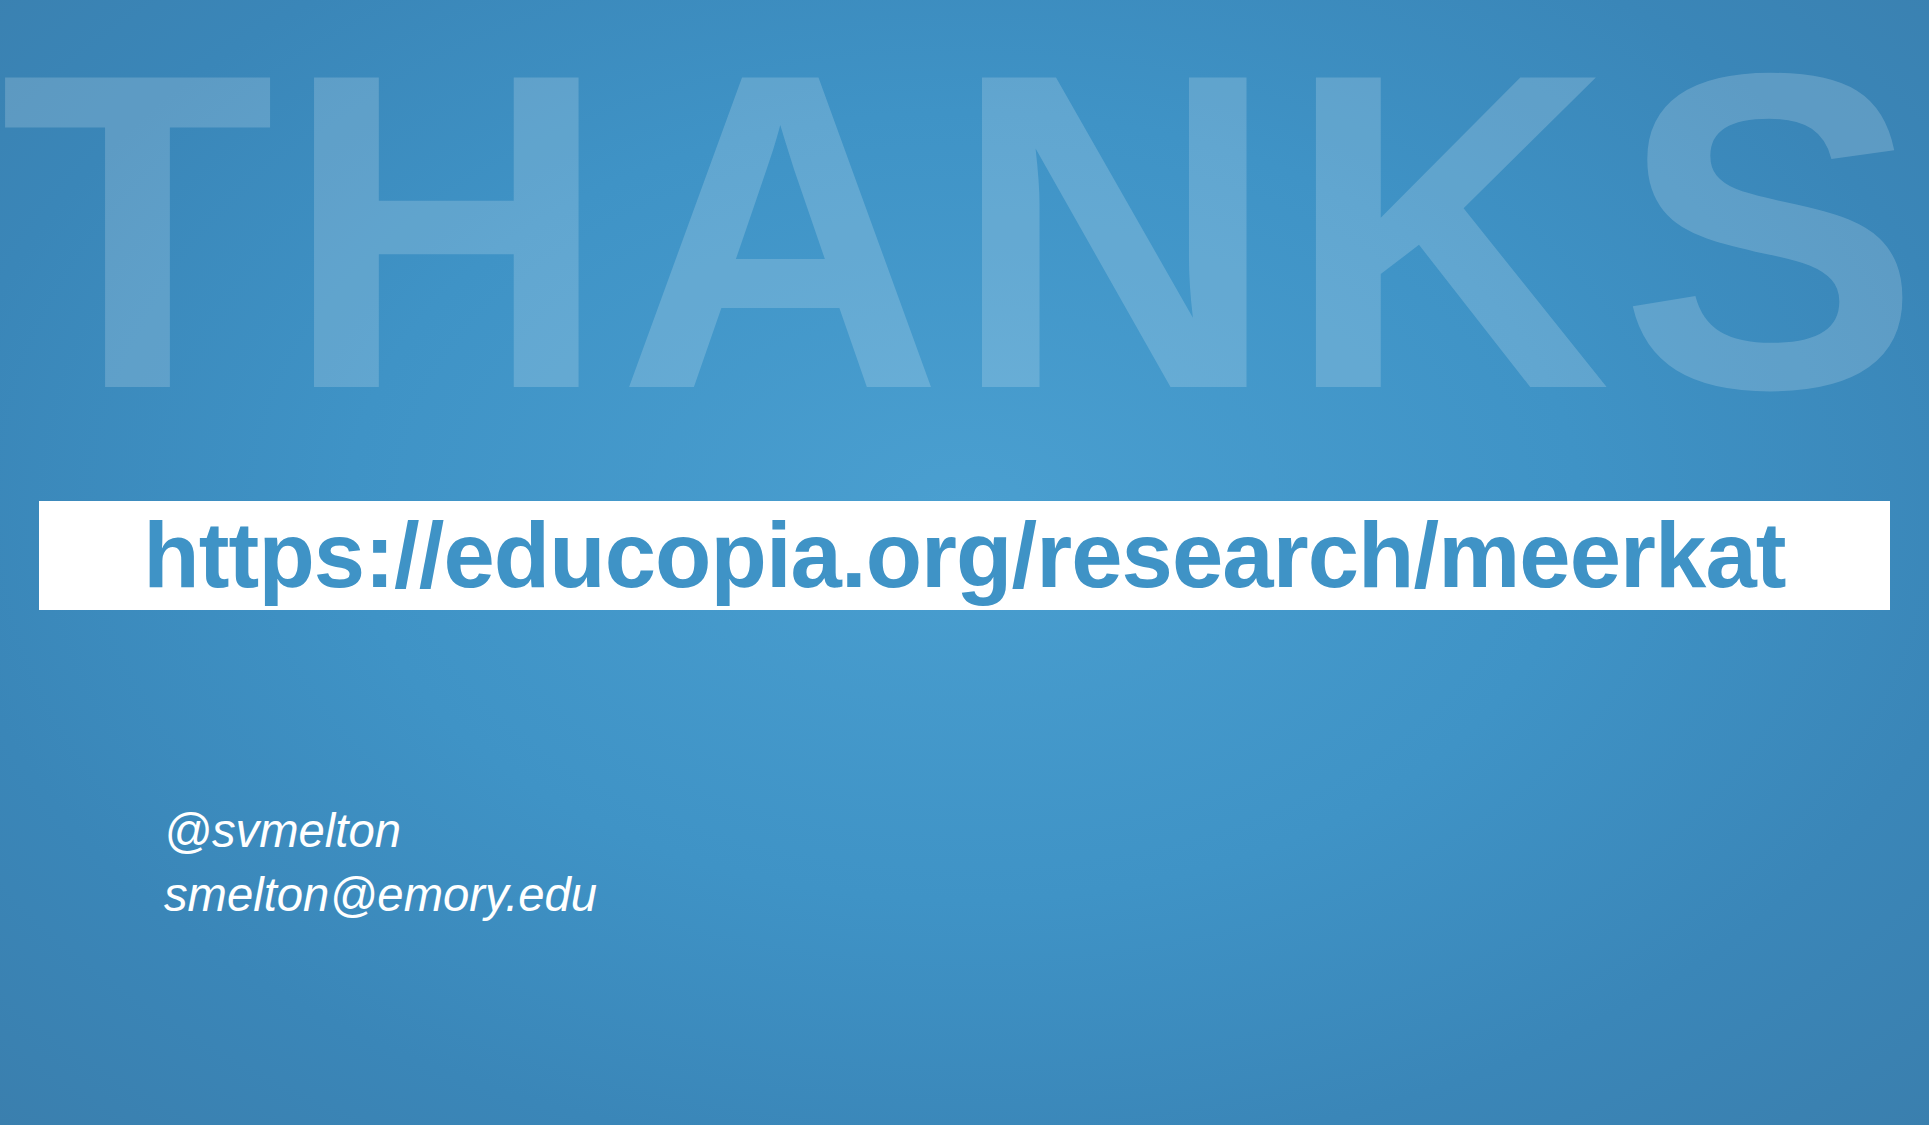THANKS
https://educopia.org/research/meerkat
@svmelton
smelton@emory.edu